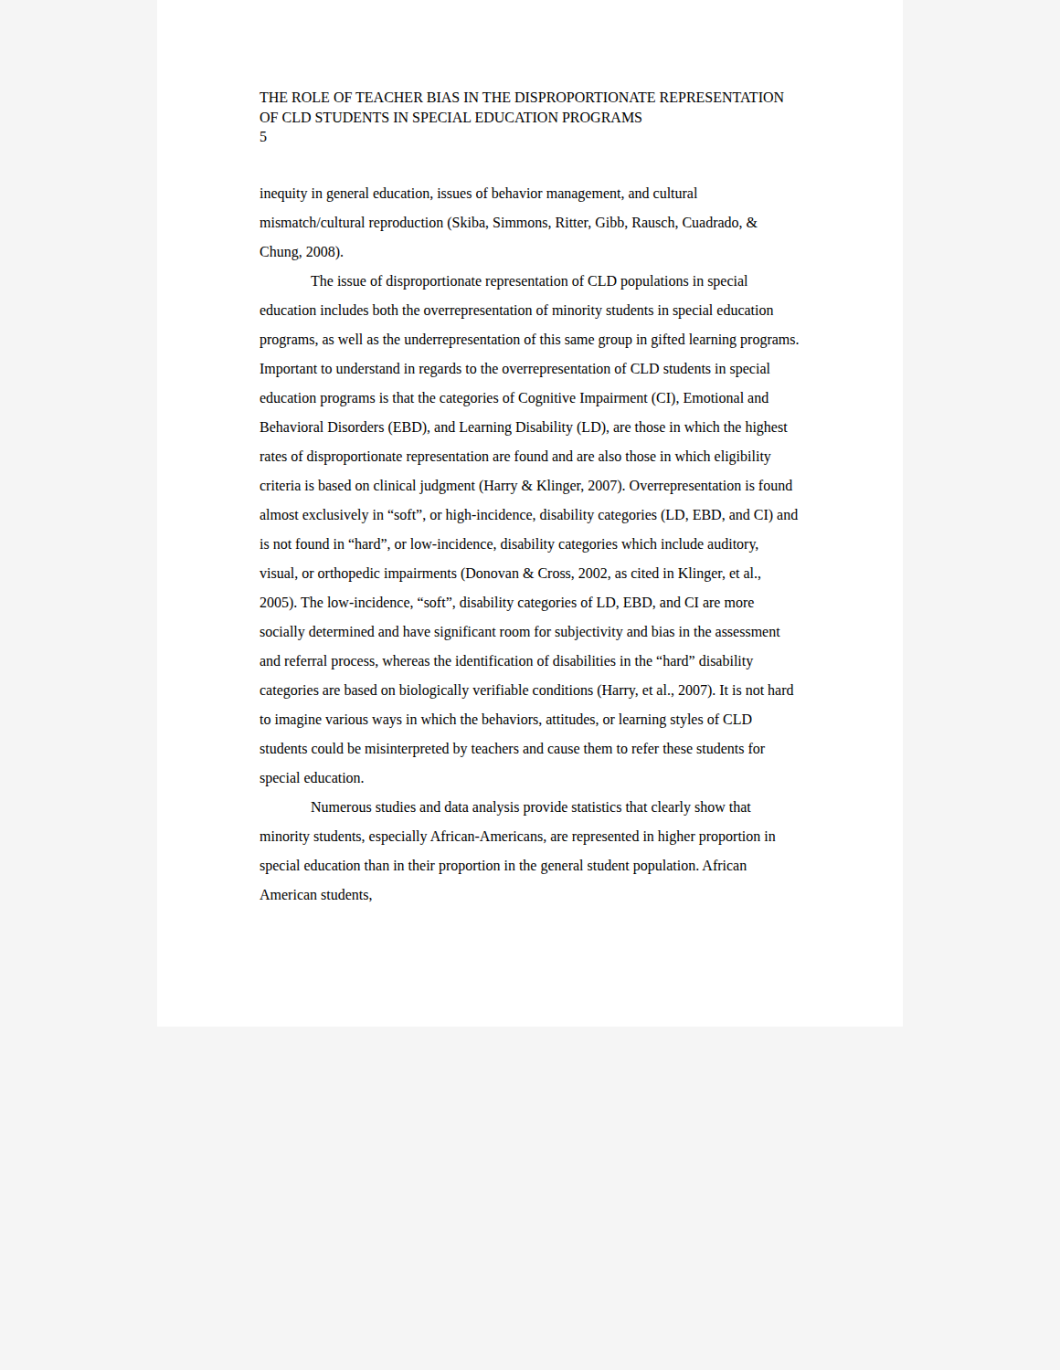The Role of Teacher Bias in the Disproportionate Representation of CLD Students in Special Education Programs
5
inequity in general education, issues of behavior management, and cultural mismatch/cultural reproduction (Skiba, Simmons, Ritter, Gibb, Rausch, Cuadrado, & Chung, 2008).
The issue of disproportionate representation of CLD populations in special education includes both the overrepresentation of minority students in special education programs, as well as the underrepresentation of this same group in gifted learning programs. Important to understand in regards to the overrepresentation of CLD students in special education programs is that the categories of Cognitive Impairment (CI), Emotional and Behavioral Disorders (EBD), and Learning Disability (LD), are those in which the highest rates of disproportionate representation are found and are also those in which eligibility criteria is based on clinical judgment (Harry & Klinger, 2007). Overrepresentation is found almost exclusively in “soft”, or high-incidence, disability categories (LD, EBD, and CI) and is not found in “hard”, or low-incidence, disability categories which include auditory, visual, or orthopedic impairments (Donovan & Cross, 2002, as cited in Klinger, et al., 2005). The low-incidence, “soft”, disability categories of LD, EBD, and CI are more socially determined and have significant room for subjectivity and bias in the assessment and referral process, whereas the identification of disabilities in the “hard” disability categories are based on biologically verifiable conditions (Harry, et al., 2007). It is not hard to imagine various ways in which the behaviors, attitudes, or learning styles of CLD students could be misinterpreted by teachers and cause them to refer these students for special education.
Numerous studies and data analysis provide statistics that clearly show that minority students, especially African-Americans, are represented in higher proportion in special education than in their proportion in the general student population. African American students,